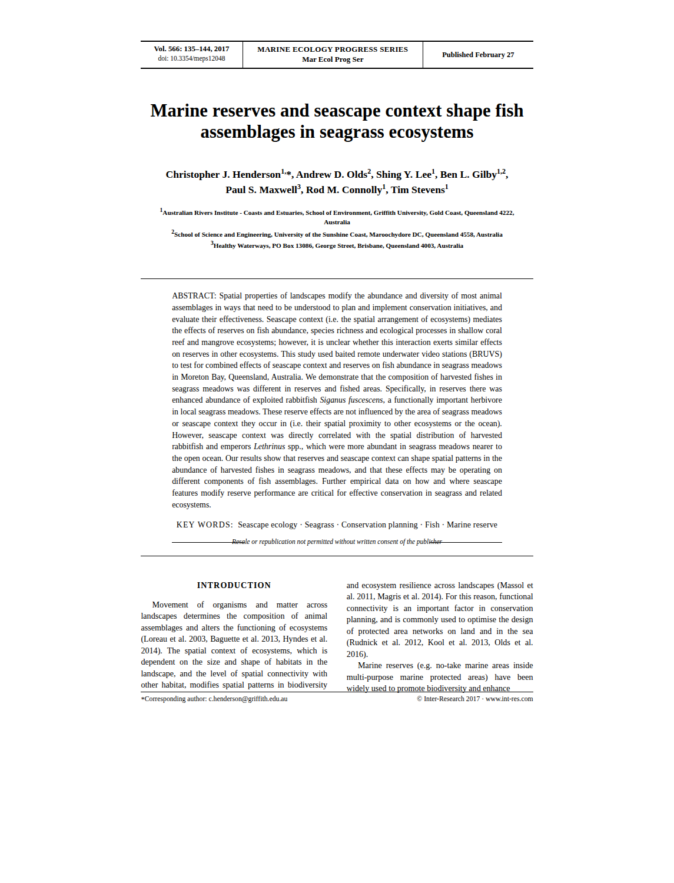Vol. 566: 135–144, 2017
doi: 10.3354/meps12048
MARINE ECOLOGY PROGRESS SERIES
Mar Ecol Prog Ser
Published February 27
Marine reserves and seascape context shape fish
assemblages in seagrass ecosystems
Christopher J. Henderson1,*, Andrew D. Olds2, Shing Y. Lee1, Ben L. Gilby1,2,
Paul S. Maxwell3, Rod M. Connolly1, Tim Stevens1
1Australian Rivers Institute - Coasts and Estuaries, School of Environment, Griffith University, Gold Coast, Queensland 4222,
Australia
2School of Science and Engineering, University of the Sunshine Coast, Maroochydore DC, Queensland 4558, Australia
3Healthy Waterways, PO Box 13086, George Street, Brisbane, Queensland 4003, Australia
ABSTRACT: Spatial properties of landscapes modify the abundance and diversity of most animal assemblages in ways that need to be understood to plan and implement conservation initiatives, and evaluate their effectiveness. Seascape context (i.e. the spatial arrangement of ecosystems) mediates the effects of reserves on fish abundance, species richness and ecological processes in shallow coral reef and mangrove ecosystems; however, it is unclear whether this interaction exerts similar effects on reserves in other ecosystems. This study used baited remote underwater video stations (BRUVS) to test for combined effects of seascape context and reserves on fish abundance in seagrass meadows in Moreton Bay, Queensland, Australia. We demonstrate that the composition of harvested fishes in seagrass meadows was different in reserves and fished areas. Specifically, in reserves there was enhanced abundance of exploited rabbitfish Siganus fuscescens, a functionally important herbivore in local seagrass meadows. These reserve effects are not influenced by the area of seagrass meadows or seascape context they occur in (i.e. their spatial proximity to other ecosystems or the ocean). However, seascape context was directly correlated with the spatial distribution of harvested rabbitfish and emperors Lethrinus spp., which were more abundant in seagrass meadows nearer to the open ocean. Our results show that reserves and seascape context can shape spatial patterns in the abundance of harvested fishes in seagrass meadows, and that these effects may be operating on different components of fish assemblages. Further empirical data on how and where seascape features modify reserve performance are critical for effective conservation in seagrass and related ecosystems.
KEY WORDS: Seascape ecology · Seagrass · Conservation planning · Fish · Marine reserve
Resale or republication not permitted without written consent of the publisher
INTRODUCTION
Movement of organisms and matter across landscapes determines the composition of animal assemblages and alters the functioning of ecosystems (Loreau et al. 2003, Baguette et al. 2013, Hyndes et al. 2014). The spatial context of ecosystems, which is dependent on the size and shape of habitats in the landscape, and the level of spatial connectivity with other habitat, modifies spatial patterns in biodiversity and ecosystem resilience across landscapes (Massol et al. 2011, Magris et al. 2014). For this reason, functional connectivity is an important factor in conservation planning, and is commonly used to optimise the design of protected area networks on land and in the sea (Rudnick et al. 2012, Kool et al. 2013, Olds et al. 2016).
Marine reserves (e.g. no-take marine areas inside multi-purpose marine protected areas) have been widely used to promote biodiversity and enhance
*Corresponding author: c.henderson@griffith.edu.au
© Inter-Research 2017 · www.int-res.com